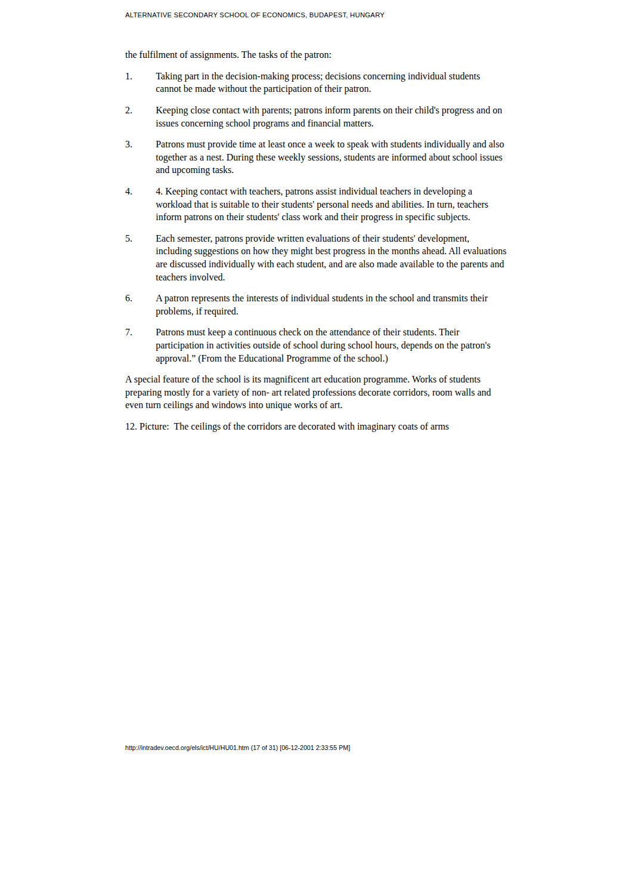ALTERNATIVE SECONDARY SCHOOL OF ECONOMICS, BUDAPEST, HUNGARY
the fulfilment of assignments. The tasks of the patron:
1. Taking part in the decision-making process; decisions concerning individual students cannot be made without the participation of their patron.
2. Keeping close contact with parents; patrons inform parents on their child's progress and on issues concerning school programs and financial matters.
3. Patrons must provide time at least once a week to speak with students individually and also together as a nest. During these weekly sessions, students are informed about school issues and upcoming tasks.
4. 4. Keeping contact with teachers, patrons assist individual teachers in developing a workload that is suitable to their students' personal needs and abilities. In turn, teachers inform patrons on their students' class work and their progress in specific subjects.
5. Each semester, patrons provide written evaluations of their students' development, including suggestions on how they might best progress in the months ahead. All evaluations are discussed individually with each student, and are also made available to the parents and teachers involved.
6. A patron represents the interests of individual students in the school and transmits their problems, if required.
7. Patrons must keep a continuous check on the attendance of their students. Their participation in activities outside of school during school hours, depends on the patron's approval.” (From the Educational Programme of the school.)
A special feature of the school is its magnificent art education programme. Works of students preparing mostly for a variety of non- art related professions decorate corridors, room walls and even turn ceilings and windows into unique works of art.
12. Picture: The ceilings of the corridors are decorated with imaginary coats of arms
http://intradev.oecd.org/els/ict/HU/HU01.htm (17 of 31) [06-12-2001 2:33:55 PM]